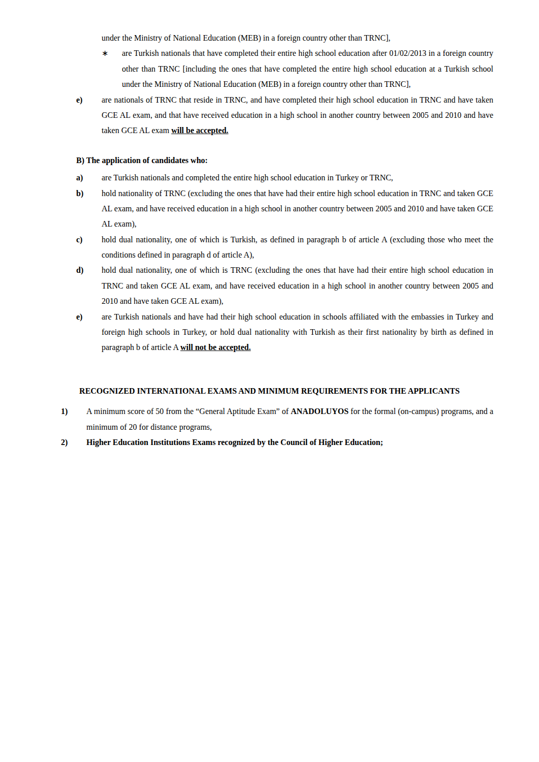under the Ministry of National Education (MEB) in a foreign country other than TRNC],
∗
are Turkish nationals that have completed their entire high school education after 01/02/2013 in a foreign country other than TRNC [including the ones that have completed the entire high school education at a Turkish school under the Ministry of National Education (MEB) in a foreign country other than TRNC],
e)
are nationals of TRNC that reside in TRNC, and have completed their high school education in TRNC and have taken GCE AL exam, and that have received education in a high school in another country between 2005 and 2010 and have taken GCE AL exam will be accepted.
B) The application of candidates who:
a)
are Turkish nationals and completed the entire high school education in Turkey or TRNC,
b)
hold nationality of TRNC (excluding the ones that have had their entire high school education in TRNC and taken GCE AL exam, and have received education in a high school in another country between 2005 and 2010 and have taken GCE AL exam),
c)
hold dual nationality, one of which is Turkish, as defined in paragraph b of article A (excluding those who meet the conditions defined in paragraph d of article A),
d)
hold dual nationality, one of which is TRNC (excluding the ones that have had their entire high school education in TRNC and taken GCE AL exam, and have received education in a high school in another country between 2005 and 2010 and have taken GCE AL exam),
e)
are Turkish nationals and have had their high school education in schools affiliated with the embassies in Turkey and foreign high schools in Turkey, or hold dual nationality with Turkish as their first nationality by birth as defined in paragraph b of article A will not be accepted.
RECOGNIZED INTERNATIONAL EXAMS AND MINIMUM REQUIREMENTS FOR THE APPLICANTS
1)
A minimum score of 50 from the “General Aptitude Exam” of ANADOLUYOS for the formal (on-campus) programs, and a minimum of 20 for distance programs,
2)
Higher Education Institutions Exams recognized by the Council of Higher Education;